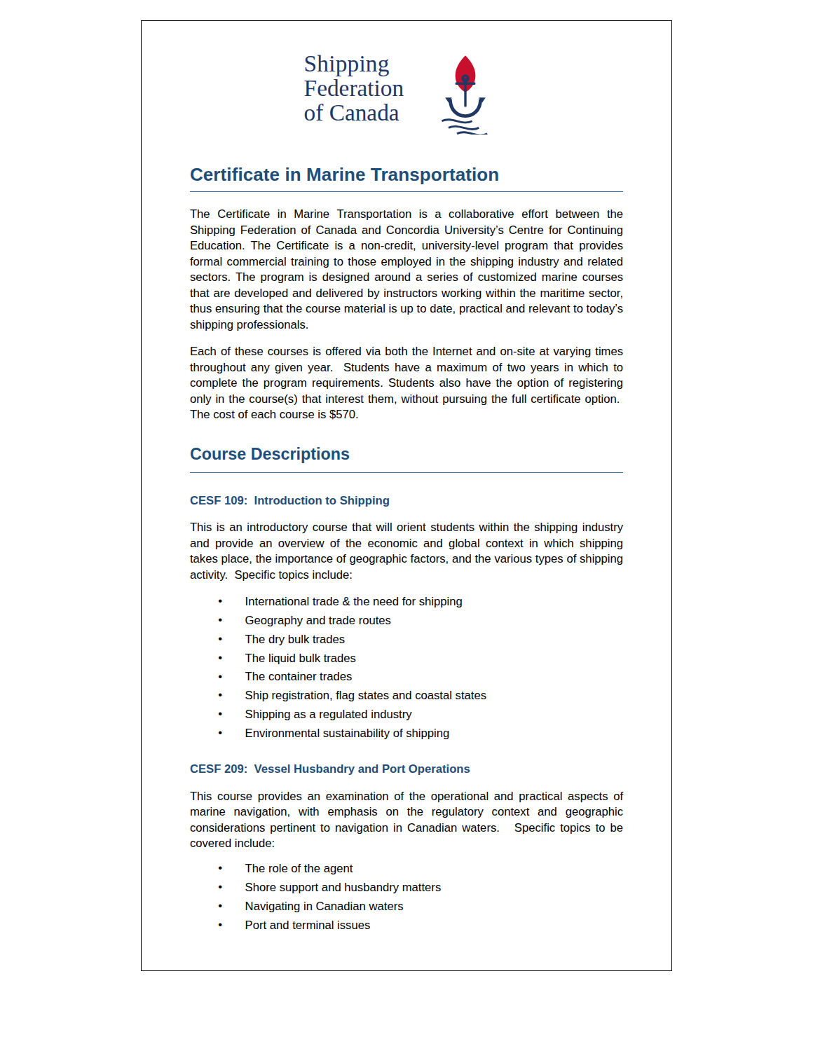Shipping
Federation
of Canada
Certificate in Marine Transportation
The Certificate in Marine Transportation is a collaborative effort between the Shipping Federation of Canada and Concordia University’s Centre for Continuing Education. The Certificate is a non-credit, university-level program that provides formal commercial training to those employed in the shipping industry and related sectors. The program is designed around a series of customized marine courses that are developed and delivered by instructors working within the maritime sector, thus ensuring that the course material is up to date, practical and relevant to today’s shipping professionals.
Each of these courses is offered via both the Internet and on-site at varying times throughout any given year. Students have a maximum of two years in which to complete the program requirements. Students also have the option of registering only in the course(s) that interest them, without pursuing the full certificate option. The cost of each course is $570.
Course Descriptions
CESF 109: Introduction to Shipping
This is an introductory course that will orient students within the shipping industry and provide an overview of the economic and global context in which shipping takes place, the importance of geographic factors, and the various types of shipping activity. Specific topics include:
International trade & the need for shipping
Geography and trade routes
The dry bulk trades
The liquid bulk trades
The container trades
Ship registration, flag states and coastal states
Shipping as a regulated industry
Environmental sustainability of shipping
CESF 209: Vessel Husbandry and Port Operations
This course provides an examination of the operational and practical aspects of marine navigation, with emphasis on the regulatory context and geographic considerations pertinent to navigation in Canadian waters. Specific topics to be covered include:
The role of the agent
Shore support and husbandry matters
Navigating in Canadian waters
Port and terminal issues